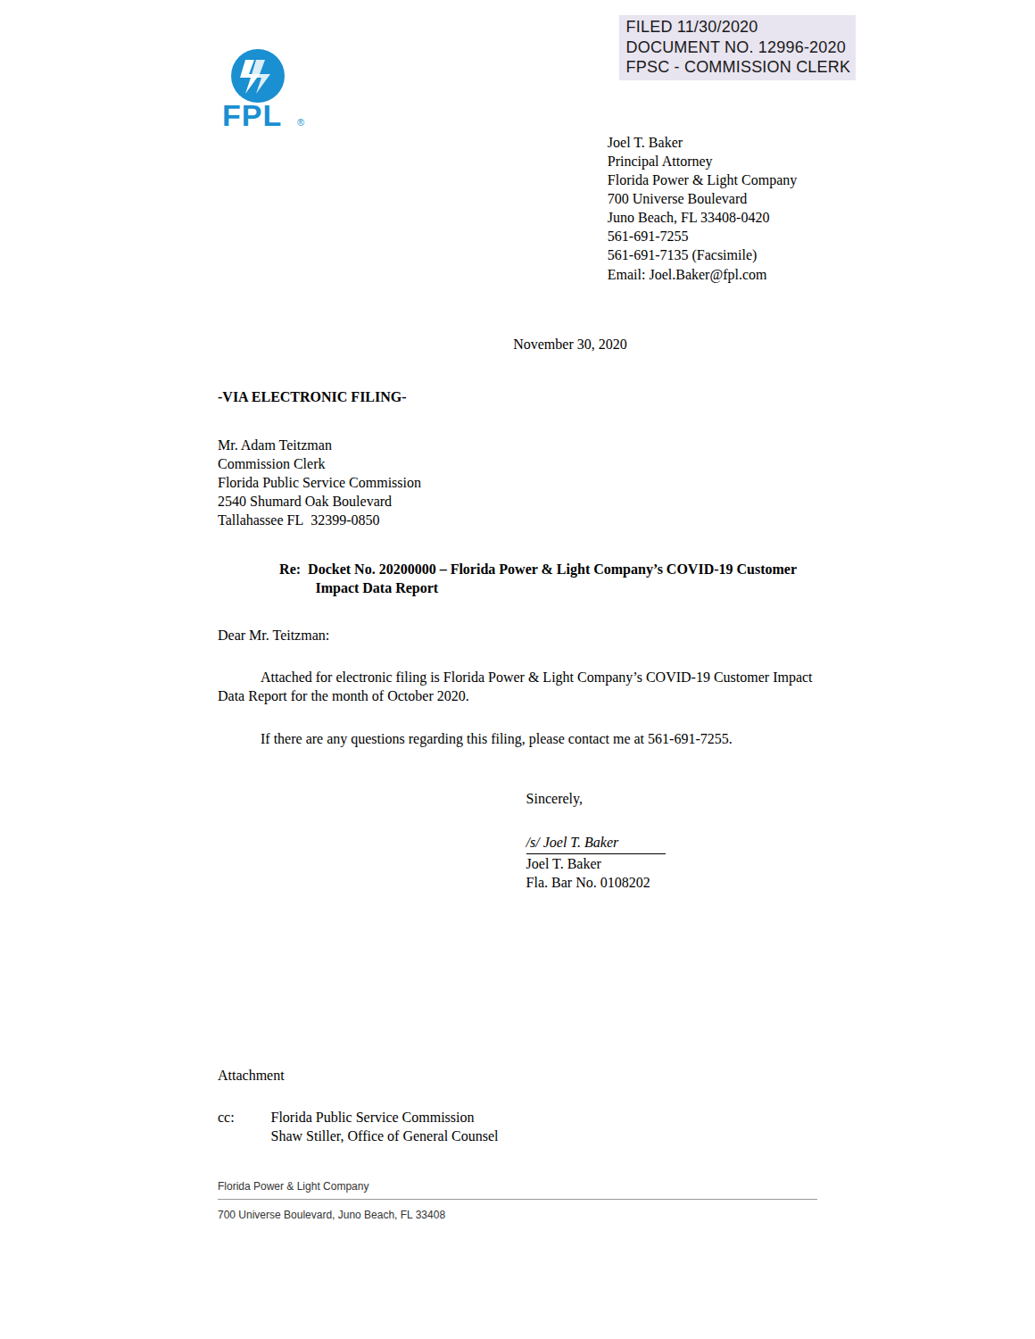FILED 11/30/2020
DOCUMENT NO. 12996-2020
FPSC - COMMISSION CLERK
FPL ®
Joel T. Baker
Principal Attorney
Florida Power & Light Company
700 Universe Boulevard
Juno Beach, FL 33408-0420
561-691-7255
561-691-7135 (Facsimile)
Email: Joel.Baker@fpl.com
November 30, 2020
-VIA ELECTRONIC FILING-
Mr. Adam Teitzman
Commission Clerk
Florida Public Service Commission
2540 Shumard Oak Boulevard
Tallahassee FL 32399-0850
Re: Docket No. 20200000 – Florida Power & Light Company’s COVID-19 Customer
Impact Data Report
Dear Mr. Teitzman:
Attached for electronic filing is Florida Power & Light Company’s COVID-19 Customer Impact Data Report for the month of October 2020.
If there are any questions regarding this filing, please contact me at 561-691-7255.
Sincerely,
/s/ Joel T. Baker
Joel T. Baker
Fla. Bar No. 0108202
Attachment
| cc: | Florida Public Service Commission Shaw Stiller, Office of General Counsel |
Florida Power & Light Company
700 Universe Boulevard, Juno Beach, FL 33408